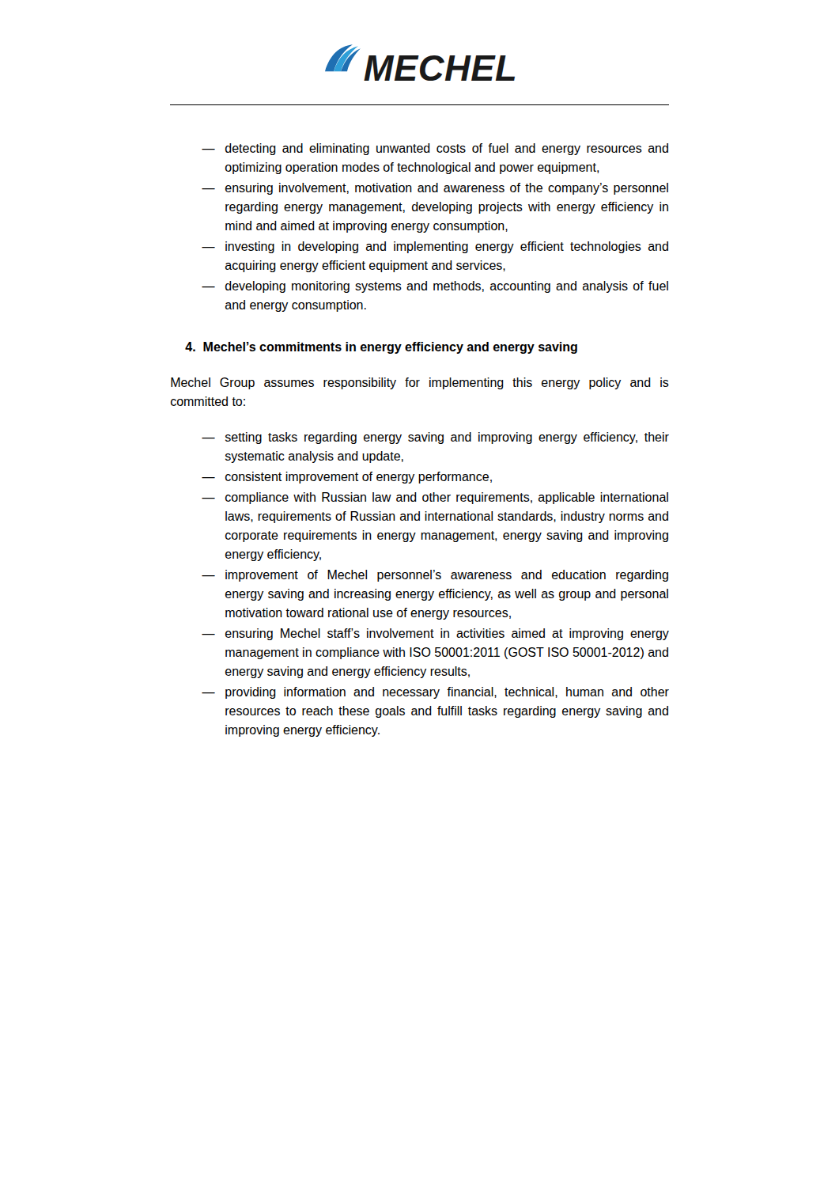MECHEL
detecting and eliminating unwanted costs of fuel and energy resources and optimizing operation modes of technological and power equipment,
ensuring involvement, motivation and awareness of the company’s personnel regarding energy management, developing projects with energy efficiency in mind and aimed at improving energy consumption,
investing in developing and implementing energy efficient technologies and acquiring energy efficient equipment and services,
developing monitoring systems and methods, accounting and analysis of fuel and energy consumption.
4. Mechel’s commitments in energy efficiency and energy saving
Mechel Group assumes responsibility for implementing this energy policy and is committed to:
setting tasks regarding energy saving and improving energy efficiency, their systematic analysis and update,
consistent improvement of energy performance,
compliance with Russian law and other requirements, applicable international laws, requirements of Russian and international standards, industry norms and corporate requirements in energy management, energy saving and improving energy efficiency,
improvement of Mechel personnel’s awareness and education regarding energy saving and increasing energy efficiency, as well as group and personal motivation toward rational use of energy resources,
ensuring Mechel staff’s involvement in activities aimed at improving energy management in compliance with ISO 50001:2011 (GOST ISO 50001-2012) and energy saving and energy efficiency results,
providing information and necessary financial, technical, human and other resources to reach these goals and fulfill tasks regarding energy saving and improving energy efficiency.